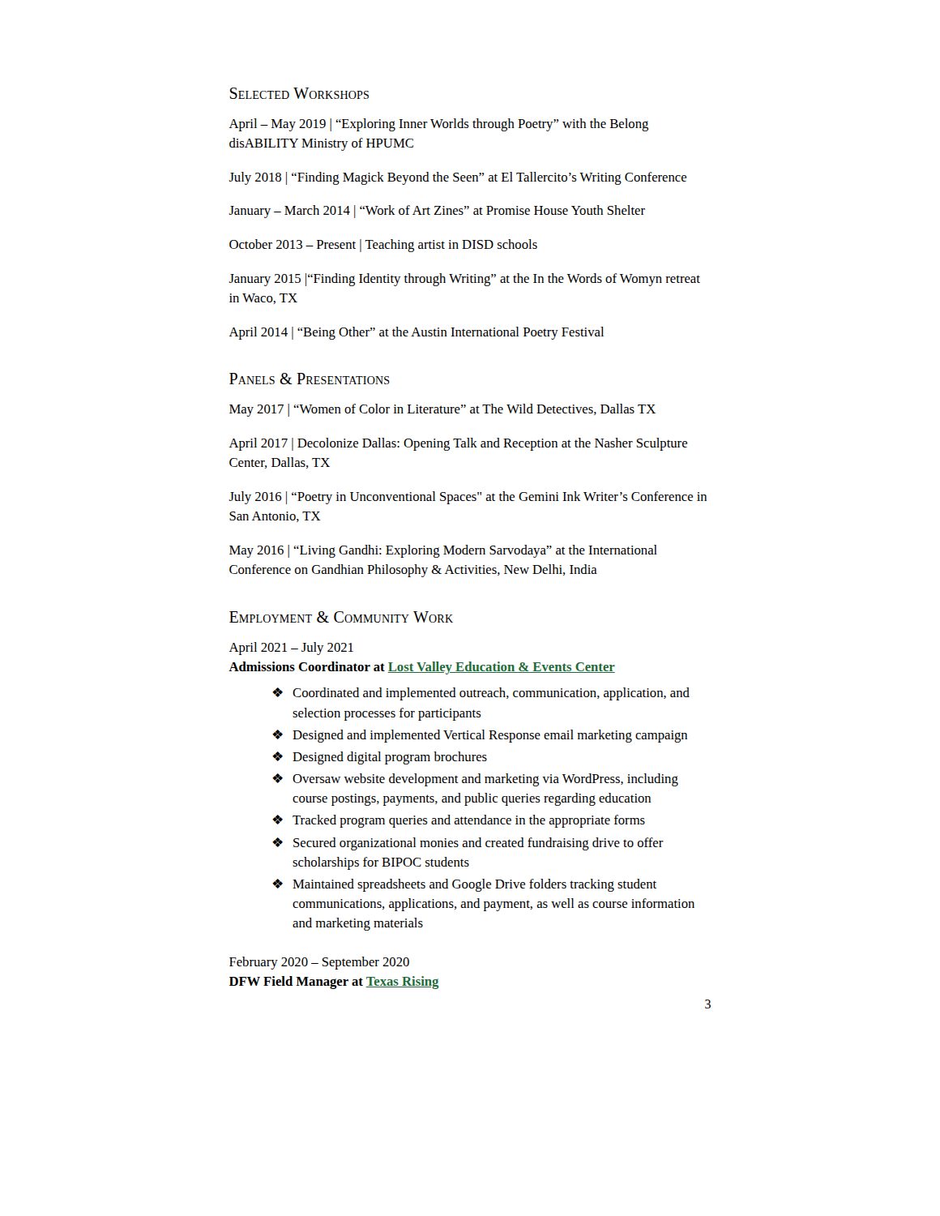Selected Workshops
April – May 2019 | “Exploring Inner Worlds through Poetry” with the Belong disABILITY Ministry of HPUMC
July 2018 | “Finding Magick Beyond the Seen” at El Tallercito’s Writing Conference
January – March 2014 | “Work of Art Zines” at Promise House Youth Shelter
October 2013 – Present | Teaching artist in DISD schools
January 2015 |“Finding Identity through Writing” at the In the Words of Womyn retreat in Waco, TX
April 2014 | “Being Other” at the Austin International Poetry Festival
Panels & Presentations
May 2017 | “Women of Color in Literature” at The Wild Detectives, Dallas TX
April 2017 | Decolonize Dallas: Opening Talk and Reception at the Nasher Sculpture Center, Dallas, TX
July 2016 | “Poetry in Unconventional Spaces" at the Gemini Ink Writer’s Conference in San Antonio, TX
May 2016 | “Living Gandhi: Exploring Modern Sarvodaya” at the International Conference on Gandhian Philosophy & Activities, New Delhi, India
Employment & Community Work
April 2021 – July 2021
Admissions Coordinator at Lost Valley Education & Events Center
Coordinated and implemented outreach, communication, application, and selection processes for participants
Designed and implemented Vertical Response email marketing campaign
Designed digital program brochures
Oversaw website development and marketing via WordPress, including course postings, payments, and public queries regarding education
Tracked program queries and attendance in the appropriate forms
Secured organizational monies and created fundraising drive to offer scholarships for BIPOC students
Maintained spreadsheets and Google Drive folders tracking student communications, applications, and payment, as well as course information and marketing materials
February 2020 – September 2020
DFW Field Manager at Texas Rising
3